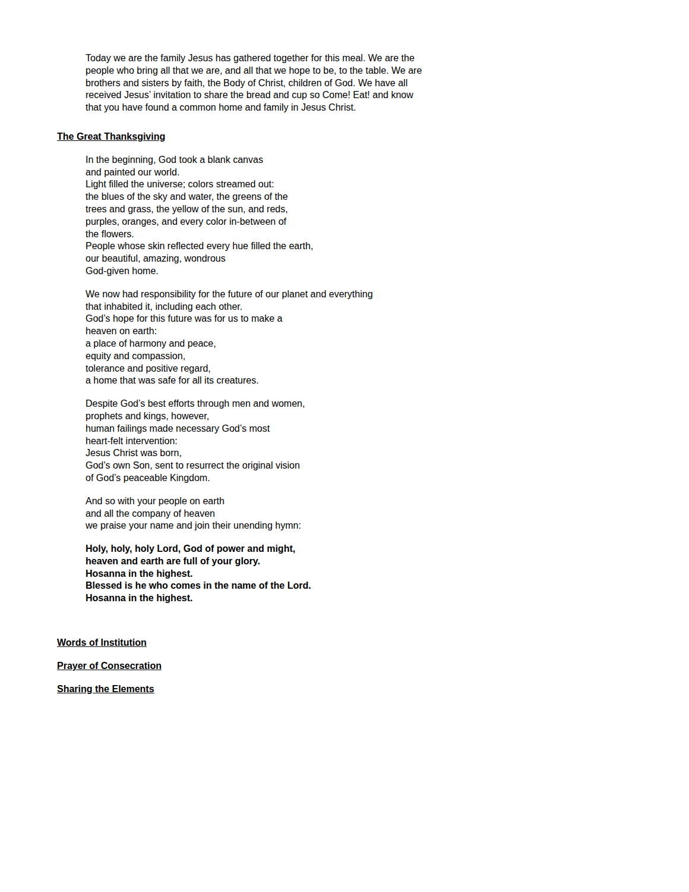Today we are the family Jesus has gathered together for this meal. We are the people who bring all that we are, and all that we hope to be, to the table. We are brothers and sisters by faith, the Body of Christ, children of God. We have all received Jesus’ invitation to share the bread and cup so Come! Eat! and know that you have found a common home and family in Jesus Christ.
The Great Thanksgiving
In the beginning, God took a blank canvas
and painted our world.
Light filled the universe; colors streamed out:
the blues of the sky and water, the greens of the
trees and grass, the yellow of the sun, and reds,
purples, oranges, and every color in-between of
the flowers.
People whose skin reflected every hue filled the earth,
our beautiful, amazing, wondrous
God-given home.
We now had responsibility for the future of our planet and everything
that inhabited it, including each other.
God’s hope for this future was for us to make a
heaven on earth:
a place of harmony and peace,
equity and compassion,
tolerance and positive regard,
a home that was safe for all its creatures.
Despite God’s best efforts through men and women,
prophets and kings, however,
human failings made necessary God’s most
heart-felt intervention:
Jesus Christ was born,
God’s own Son, sent to resurrect the original vision
of God’s peaceable Kingdom.
And so with your people on earth
and all the company of heaven
we praise your name and join their unending hymn:
Holy, holy, holy Lord, God of power and might,
heaven and earth are full of your glory.
Hosanna in the highest.
Blessed is he who comes in the name of the Lord.
Hosanna in the highest.
Words of Institution
Prayer of Consecration
Sharing the Elements